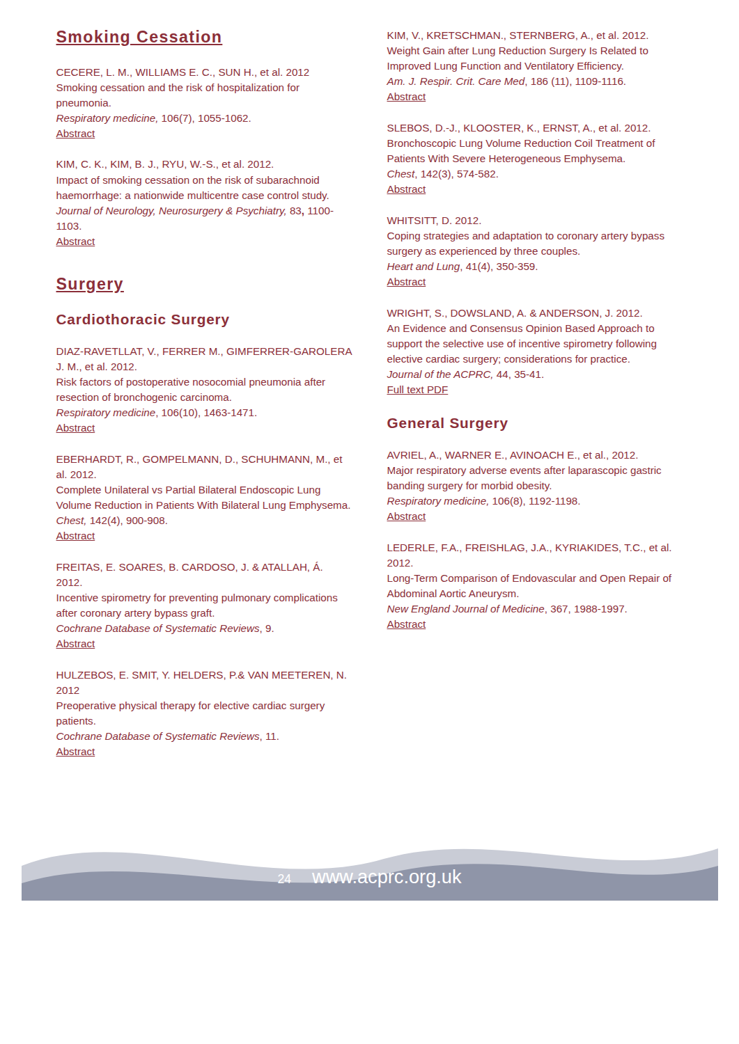Smoking Cessation
CECERE, L. M., WILLIAMS E. C., SUN H., et al. 2012
Smoking cessation and the risk of hospitalization for pneumonia.
Respiratory medicine, 106(7), 1055-1062.
Abstract
KIM, C. K., KIM, B. J., RYU, W.-S., et al. 2012.
Impact of smoking cessation on the risk of subarachnoid haemorrhage: a nationwide multicentre case control study.
Journal of Neurology, Neurosurgery & Psychiatry, 83, 1100-1103.
Abstract
Surgery
Cardiothoracic Surgery
DIAZ-RAVETLLAT, V., FERRER M., GIMFERRER-GAROLERA J. M., et al. 2012.
Risk factors of postoperative nosocomial pneumonia after resection of bronchogenic carcinoma.
Respiratory medicine, 106(10), 1463-1471.
Abstract
EBERHARDT, R., GOMPELMANN, D., SCHUHMANN, M., et al. 2012.
Complete Unilateral vs Partial Bilateral Endoscopic Lung Volume Reduction in Patients With Bilateral Lung Emphysema.
Chest, 142(4), 900-908.
Abstract
FREITAS, E. SOARES, B. CARDOSO, J. & ATALLAH, Á. 2012.
Incentive spirometry for preventing pulmonary complications after coronary artery bypass graft.
Cochrane Database of Systematic Reviews, 9.
Abstract
HULZEBOS, E. SMIT, Y. HELDERS, P.& VAN MEETEREN, N. 2012
Preoperative physical therapy for elective cardiac surgery patients.
Cochrane Database of Systematic Reviews, 11.
Abstract
KIM, V., KRETSCHMAN., STERNBERG, A., et al. 2012.
Weight Gain after Lung Reduction Surgery Is Related to Improved Lung Function and Ventilatory Efficiency.
Am. J. Respir. Crit. Care Med, 186 (11), 1109-1116.
Abstract
SLEBOS, D.-J., KLOOSTER, K., ERNST, A., et al. 2012.
Bronchoscopic Lung Volume Reduction Coil Treatment of Patients With Severe Heterogeneous Emphysema.
Chest, 142(3), 574-582.
Abstract
WHITSITT, D. 2012.
Coping strategies and adaptation to coronary artery bypass surgery as experienced by three couples.
Heart and Lung, 41(4), 350-359.
Abstract
WRIGHT, S., DOWSLAND, A. & ANDERSON, J. 2012.
An Evidence and Consensus Opinion Based Approach to support the selective use of incentive spirometry following elective cardiac surgery; considerations for practice.
Journal of the ACPRC, 44, 35-41.
Full text PDF
General Surgery
AVRIEL, A., WARNER E., AVINOACH E., et al., 2012.
Major respiratory adverse events after laparascopic gastric banding surgery for morbid obesity.
Respiratory medicine, 106(8), 1192-1198.
Abstract
LEDERLE, F.A., FREISHLAG, J.A., KYRIAKIDES, T.C., et al. 2012.
Long-Term Comparison of Endovascular and Open Repair of Abdominal Aortic Aneurysm.
New England Journal of Medicine, 367, 1988-1997.
Abstract
24 www.acprc.org.uk